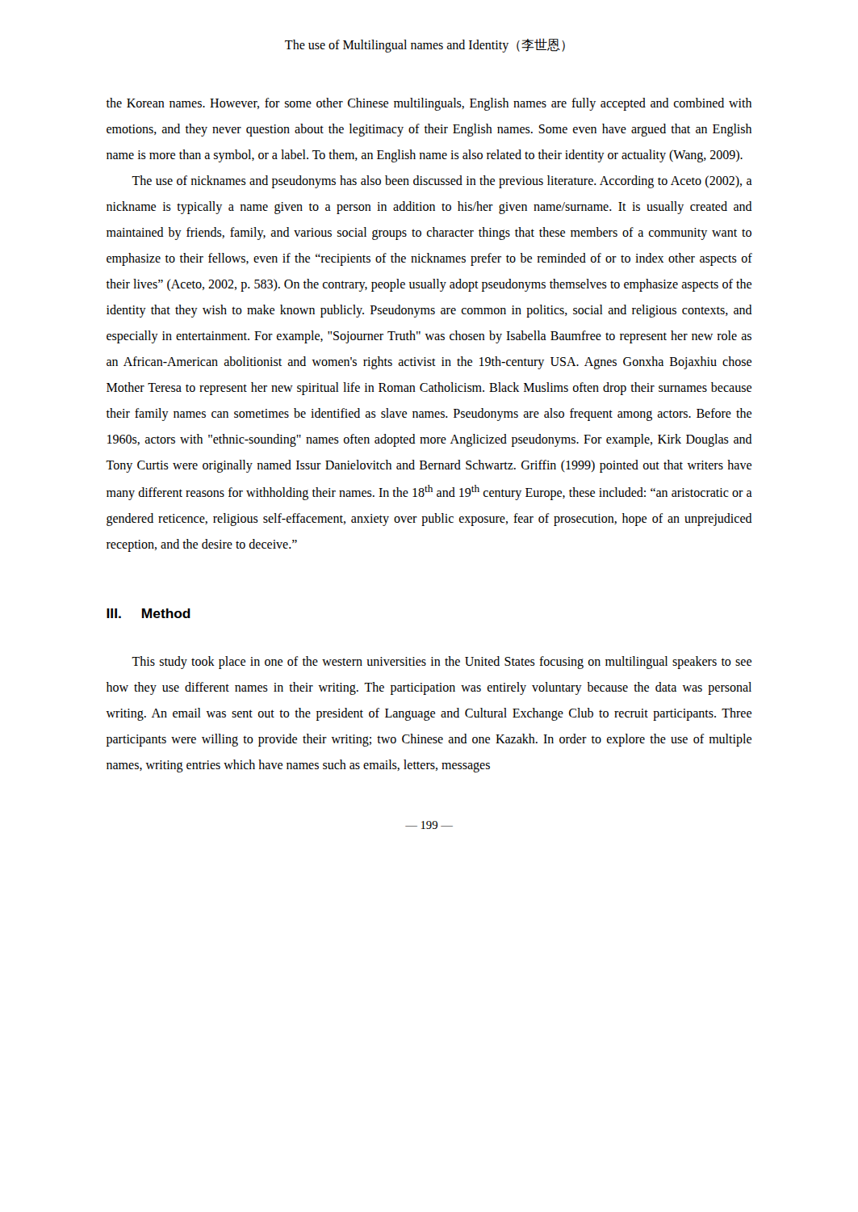The use of Multilingual names and Identity（李世恩）
the Korean names. However, for some other Chinese multilinguals, English names are fully accepted and combined with emotions, and they never question about the legitimacy of their English names. Some even have argued that an English name is more than a symbol, or a label. To them, an English name is also related to their identity or actuality (Wang, 2009).
The use of nicknames and pseudonyms has also been discussed in the previous literature. According to Aceto (2002), a nickname is typically a name given to a person in addition to his/her given name/surname. It is usually created and maintained by friends, family, and various social groups to character things that these members of a community want to emphasize to their fellows, even if the “recipients of the nicknames prefer to be reminded of or to index other aspects of their lives” (Aceto, 2002, p. 583). On the contrary, people usually adopt pseudonyms themselves to emphasize aspects of the identity that they wish to make known publicly. Pseudonyms are common in politics, social and religious contexts, and especially in entertainment. For example, "Sojourner Truth" was chosen by Isabella Baumfree to represent her new role as an African-American abolitionist and women's rights activist in the 19th-century USA. Agnes Gonxha Bojaxhiu chose Mother Teresa to represent her new spiritual life in Roman Catholicism. Black Muslims often drop their surnames because their family names can sometimes be identified as slave names. Pseudonyms are also frequent among actors. Before the 1960s, actors with "ethnic-sounding" names often adopted more Anglicized pseudonyms. For example, Kirk Douglas and Tony Curtis were originally named Issur Danielovitch and Bernard Schwartz. Griffin (1999) pointed out that writers have many different reasons for withholding their names. In the 18th and 19th century Europe, these included: “an aristocratic or a gendered reticence, religious self-effacement, anxiety over public exposure, fear of prosecution, hope of an unprejudiced reception, and the desire to deceive.”
III. Method
This study took place in one of the western universities in the United States focusing on multilingual speakers to see how they use different names in their writing. The participation was entirely voluntary because the data was personal writing. An email was sent out to the president of Language and Cultural Exchange Club to recruit participants. Three participants were willing to provide their writing; two Chinese and one Kazakh. In order to explore the use of multiple names, writing entries which have names such as emails, letters, messages
— 199 —